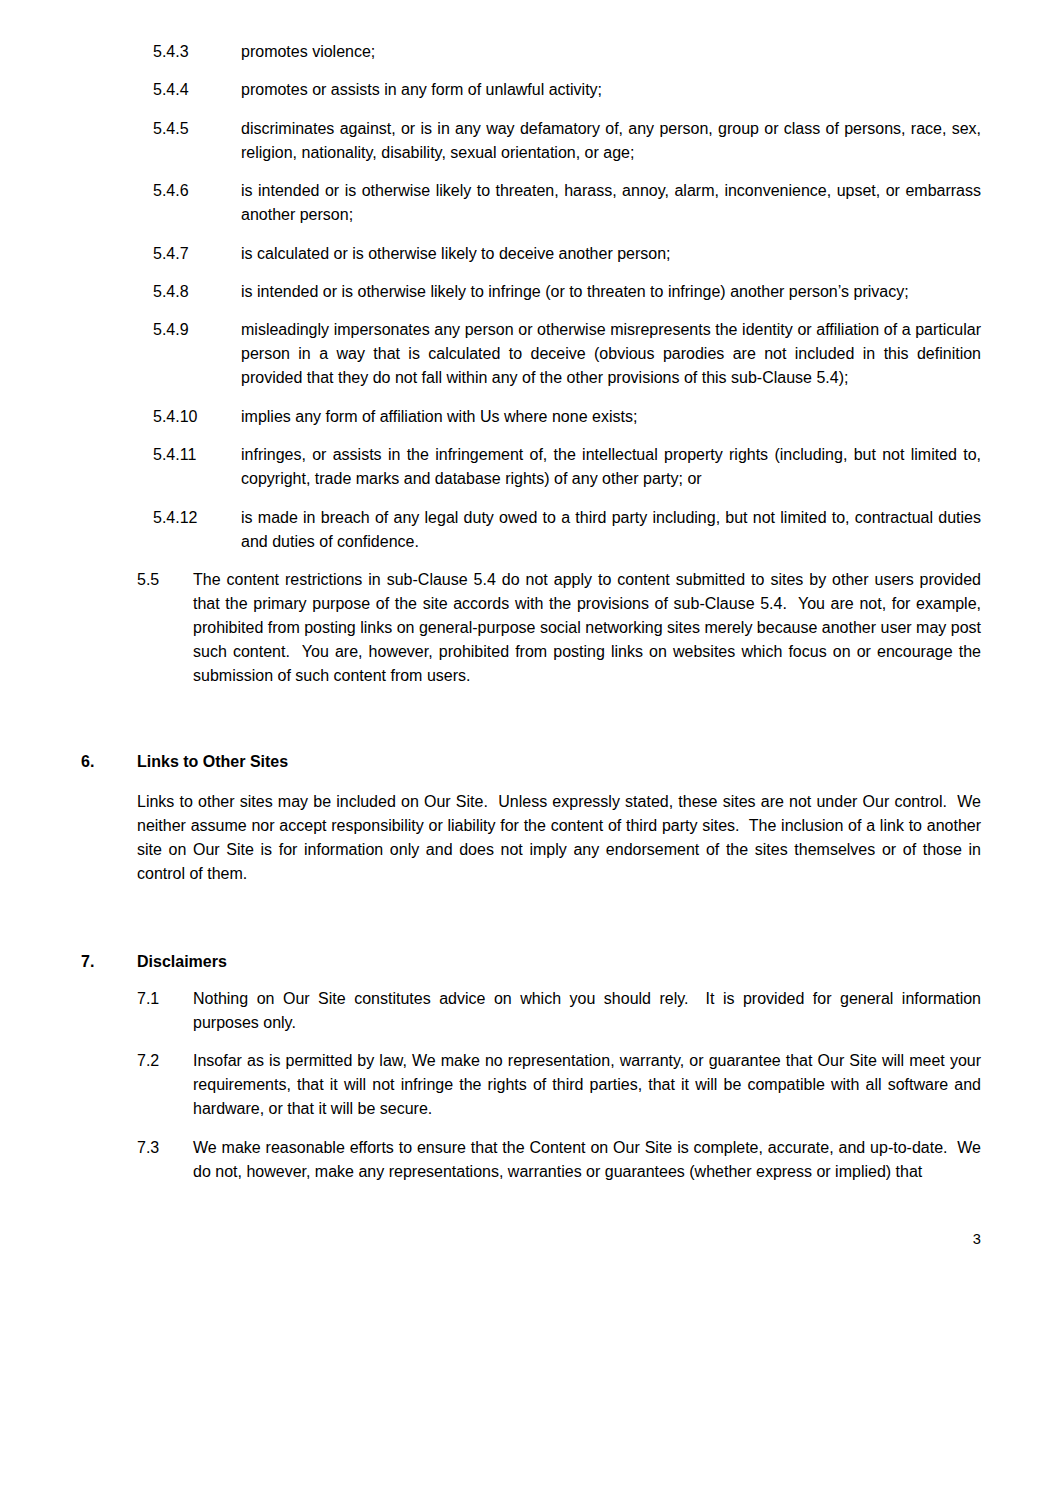5.4.3 promotes violence;
5.4.4 promotes or assists in any form of unlawful activity;
5.4.5 discriminates against, or is in any way defamatory of, any person, group or class of persons, race, sex, religion, nationality, disability, sexual orientation, or age;
5.4.6 is intended or is otherwise likely to threaten, harass, annoy, alarm, inconvenience, upset, or embarrass another person;
5.4.7 is calculated or is otherwise likely to deceive another person;
5.4.8 is intended or is otherwise likely to infringe (or to threaten to infringe) another person’s privacy;
5.4.9 misleadingly impersonates any person or otherwise misrepresents the identity or affiliation of a particular person in a way that is calculated to deceive (obvious parodies are not included in this definition provided that they do not fall within any of the other provisions of this sub-Clause 5.4);
5.4.10 implies any form of affiliation with Us where none exists;
5.4.11 infringes, or assists in the infringement of, the intellectual property rights (including, but not limited to, copyright, trade marks and database rights) of any other party; or
5.4.12 is made in breach of any legal duty owed to a third party including, but not limited to, contractual duties and duties of confidence.
5.5 The content restrictions in sub-Clause 5.4 do not apply to content submitted to sites by other users provided that the primary purpose of the site accords with the provisions of sub-Clause 5.4. You are not, for example, prohibited from posting links on general-purpose social networking sites merely because another user may post such content. You are, however, prohibited from posting links on websites which focus on or encourage the submission of such content from users.
6. Links to Other Sites
Links to other sites may be included on Our Site. Unless expressly stated, these sites are not under Our control. We neither assume nor accept responsibility or liability for the content of third party sites. The inclusion of a link to another site on Our Site is for information only and does not imply any endorsement of the sites themselves or of those in control of them.
7. Disclaimers
7.1 Nothing on Our Site constitutes advice on which you should rely. It is provided for general information purposes only.
7.2 Insofar as is permitted by law, We make no representation, warranty, or guarantee that Our Site will meet your requirements, that it will not infringe the rights of third parties, that it will be compatible with all software and hardware, or that it will be secure.
7.3 We make reasonable efforts to ensure that the Content on Our Site is complete, accurate, and up-to-date. We do not, however, make any representations, warranties or guarantees (whether express or implied) that
3